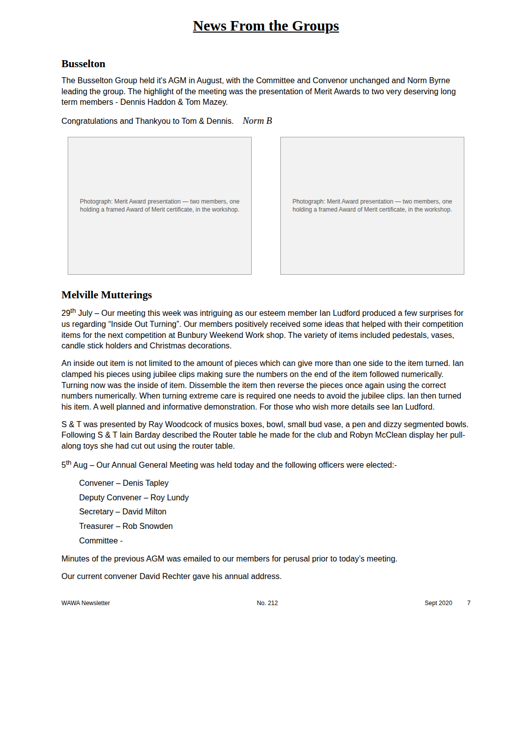News From the Groups
Busselton
The Busselton Group held it's AGM in August, with the Committee and Convenor unchanged and Norm Byrne leading the group. The highlight of the meeting was the presentation of Merit Awards to two very deserving long term members - Dennis Haddon & Tom Mazey.
Congratulations and Thankyou to Tom & Dennis. Norm B
Photograph: Merit Award presentation — two members, one holding a framed Award of Merit certificate, in the workshop.
Photograph: Merit Award presentation — two members, one holding a framed Award of Merit certificate, in the workshop.
Melville Mutterings
29th July – Our meeting this week was intriguing as our esteem member Ian Ludford produced a few surprises for us regarding “Inside Out Turning”. Our members positively received some ideas that helped with their competition items for the next competition at Bunbury Weekend Work shop. The variety of items included pedestals, vases, candle stick holders and Christmas decorations.
An inside out item is not limited to the amount of pieces which can give more than one side to the item turned. Ian clamped his pieces using jubilee clips making sure the numbers on the end of the item followed numerically. Turning now was the inside of item. Dissemble the item then reverse the pieces once again using the correct numbers numerically. When turning extreme care is required one needs to avoid the jubilee clips. Ian then turned his item. A well planned and informative demonstration. For those who wish more details see Ian Ludford.
S & T was presented by Ray Woodcock of musics boxes, bowl, small bud vase, a pen and dizzy segmented bowls. Following S & T Iain Barday described the Router table he made for the club and Robyn McClean display her pull-along toys she had cut out using the router table.
5th Aug – Our Annual General Meeting was held today and the following officers were elected:-
Convener – Denis Tapley
Deputy Convener – Roy Lundy
Secretary – David Milton
Treasurer – Rob Snowden
Committee -
Minutes of the previous AGM was emailed to our members for perusal prior to today’s meeting.
Our current convener David Rechter gave his annual address.
WAWA Newsletter No. 212 Sept 20207